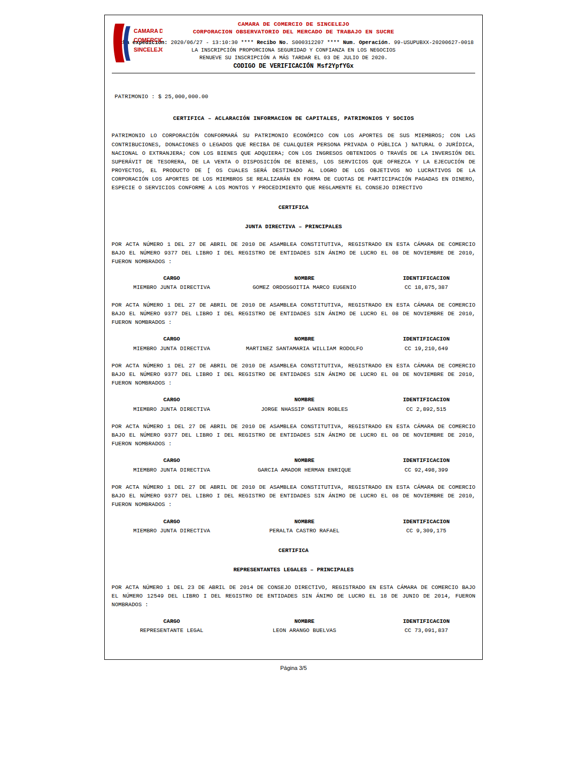CAMARA DE COMERCIO DE SINCELEJO
CAMARA DE COMERCIO DE SINCELEJO
CORPORACION OBSERVATORIO DEL MERCADO DE TRABAJO EN SUCRE
Fecha expedición: 2020/06/27 - 13:10:30 **** Recibo No. S000312207 **** Num. Operación. 99-USUPUBXX-20200627-0018
LA INSCRIPCIÓN PROPORCIONA SEGURIDAD Y CONFIANZA EN LOS NEGOCIOS
RENUEVE SU INSCRIPCIÓN A MÁS TARDAR EL 03 DE JULIO DE 2020.
CODIGO DE VERIFICACIÓN Msf2YpfYGx
PATRIMONIO : $ 25,000,000.00
CERTIFICA – ACLARACIÓN INFORMACION DE CAPITALES, PATRIMONIOS Y SOCIOS
PATRIMONIO LO CORPORACIÓN CONFORMARÁ SU PATRIMONIO ECONÓMICO CON LOS APORTES DE SUS MIEMBROS; CON LAS CONTRIBUCIONES, DONACIONES O LEGADOS QUE RECIBA DE CUALQUIER PERSONA PRIVADA O PÚBLICA ) NATURAL O JURÍDICA, NACIONAL O EXTRANJERA; CON LOS BIENES QUE ADQUIERA; CON LOS INGRESOS OBTENIDOS O TRAVÉS DE LA INVERSIÓN DEL SUPERÁVIT DE TESORERA, DE LA VENTA O DISPOSICIÓN DE BIENES, LOS SERVICIOS QUE OFREZCA Y LA EJECUCIÓN DE PROYECTOS, EL PRODUCTO DE [ OS CUALES SERÁ DESTINADO AL LOGRO DE LOS OBJETIVOS NO LUCRATIVOS DE LA CORPORACIÓN LOS APORTES DE LOS MIEMBROS SE REALIZARÁN EN FORMA DE CUOTAS DE PARTICIPACIÓN PAGADAS EN DINERO, ESPECIE O SERVICIOS CONFORME A LOS MONTOS Y PROCEDIMIENTO QUE REGLAMENTE EL CONSEJO DIRECTIVO
CERTIFICA
JUNTA DIRECTIVA – PRINCIPALES
POR ACTA NÚMERO 1 DEL 27 DE ABRIL DE 2010 DE ASAMBLEA CONSTITUTIVA, REGISTRADO EN ESTA CÁMARA DE COMERCIO BAJO EL NÚMERO 9377 DEL LIBRO I DEL REGISTRO DE ENTIDADES SIN ÁNIMO DE LUCRO EL 08 DE NOVIEMBRE DE 2010, FUERON NOMBRADOS :
| CARGO | NOMBRE | IDENTIFICACION |
| --- | --- | --- |
| MIEMBRO JUNTA DIRECTIVA | GOMEZ ORDOSGOITIA MARCO EUGENIO | CC 18,875,387 |
POR ACTA NÚMERO 1 DEL 27 DE ABRIL DE 2010 DE ASAMBLEA CONSTITUTIVA, REGISTRADO EN ESTA CÁMARA DE COMERCIO BAJO EL NÚMERO 9377 DEL LIBRO I DEL REGISTRO DE ENTIDADES SIN ÁNIMO DE LUCRO EL 08 DE NOVIEMBRE DE 2010, FUERON NOMBRADOS :
| CARGO | NOMBRE | IDENTIFICACION |
| --- | --- | --- |
| MIEMBRO JUNTA DIRECTIVA | MARTINEZ SANTAMARIA WILLIAM RODOLFO | CC 19,210,649 |
POR ACTA NÚMERO 1 DEL 27 DE ABRIL DE 2010 DE ASAMBLEA CONSTITUTIVA, REGISTRADO EN ESTA CÁMARA DE COMERCIO BAJO EL NÚMERO 9377 DEL LIBRO I DEL REGISTRO DE ENTIDADES SIN ÁNIMO DE LUCRO EL 08 DE NOVIEMBRE DE 2010, FUERON NOMBRADOS :
| CARGO | NOMBRE | IDENTIFICACION |
| --- | --- | --- |
| MIEMBRO JUNTA DIRECTIVA | JORGE NHASSIP GANEN ROBLES | CC 2,892,515 |
POR ACTA NÚMERO 1 DEL 27 DE ABRIL DE 2010 DE ASAMBLEA CONSTITUTIVA, REGISTRADO EN ESTA CÁMARA DE COMERCIO BAJO EL NÚMERO 9377 DEL LIBRO I DEL REGISTRO DE ENTIDADES SIN ÁNIMO DE LUCRO EL 08 DE NOVIEMBRE DE 2010, FUERON NOMBRADOS :
| CARGO | NOMBRE | IDENTIFICACION |
| --- | --- | --- |
| MIEMBRO JUNTA DIRECTIVA | GARCIA AMADOR HERMAN ENRIQUE | CC 92,498,399 |
POR ACTA NÚMERO 1 DEL 27 DE ABRIL DE 2010 DE ASAMBLEA CONSTITUTIVA, REGISTRADO EN ESTA CÁMARA DE COMERCIO BAJO EL NÚMERO 9377 DEL LIBRO I DEL REGISTRO DE ENTIDADES SIN ÁNIMO DE LUCRO EL 08 DE NOVIEMBRE DE 2010, FUERON NOMBRADOS :
| CARGO | NOMBRE | IDENTIFICACION |
| --- | --- | --- |
| MIEMBRO JUNTA DIRECTIVA | PERALTA CASTRO RAFAEL | CC 9,309,175 |
CERTIFICA
REPRESENTANTES LEGALES – PRINCIPALES
POR ACTA NÚMERO 1 DEL 23 DE ABRIL DE 2014 DE CONSEJO DIRECTIVO, REGISTRADO EN ESTA CÁMARA DE COMERCIO BAJO EL NÚMERO 12549 DEL LIBRO I DEL REGISTRO DE ENTIDADES SIN ÁNIMO DE LUCRO EL 18 DE JUNIO DE 2014, FUERON NOMBRADOS :
| CARGO | NOMBRE | IDENTIFICACION |
| --- | --- | --- |
| REPRESENTANTE LEGAL | LEON ARANGO BUELVAS | CC 73,091,837 |
Página 3/5